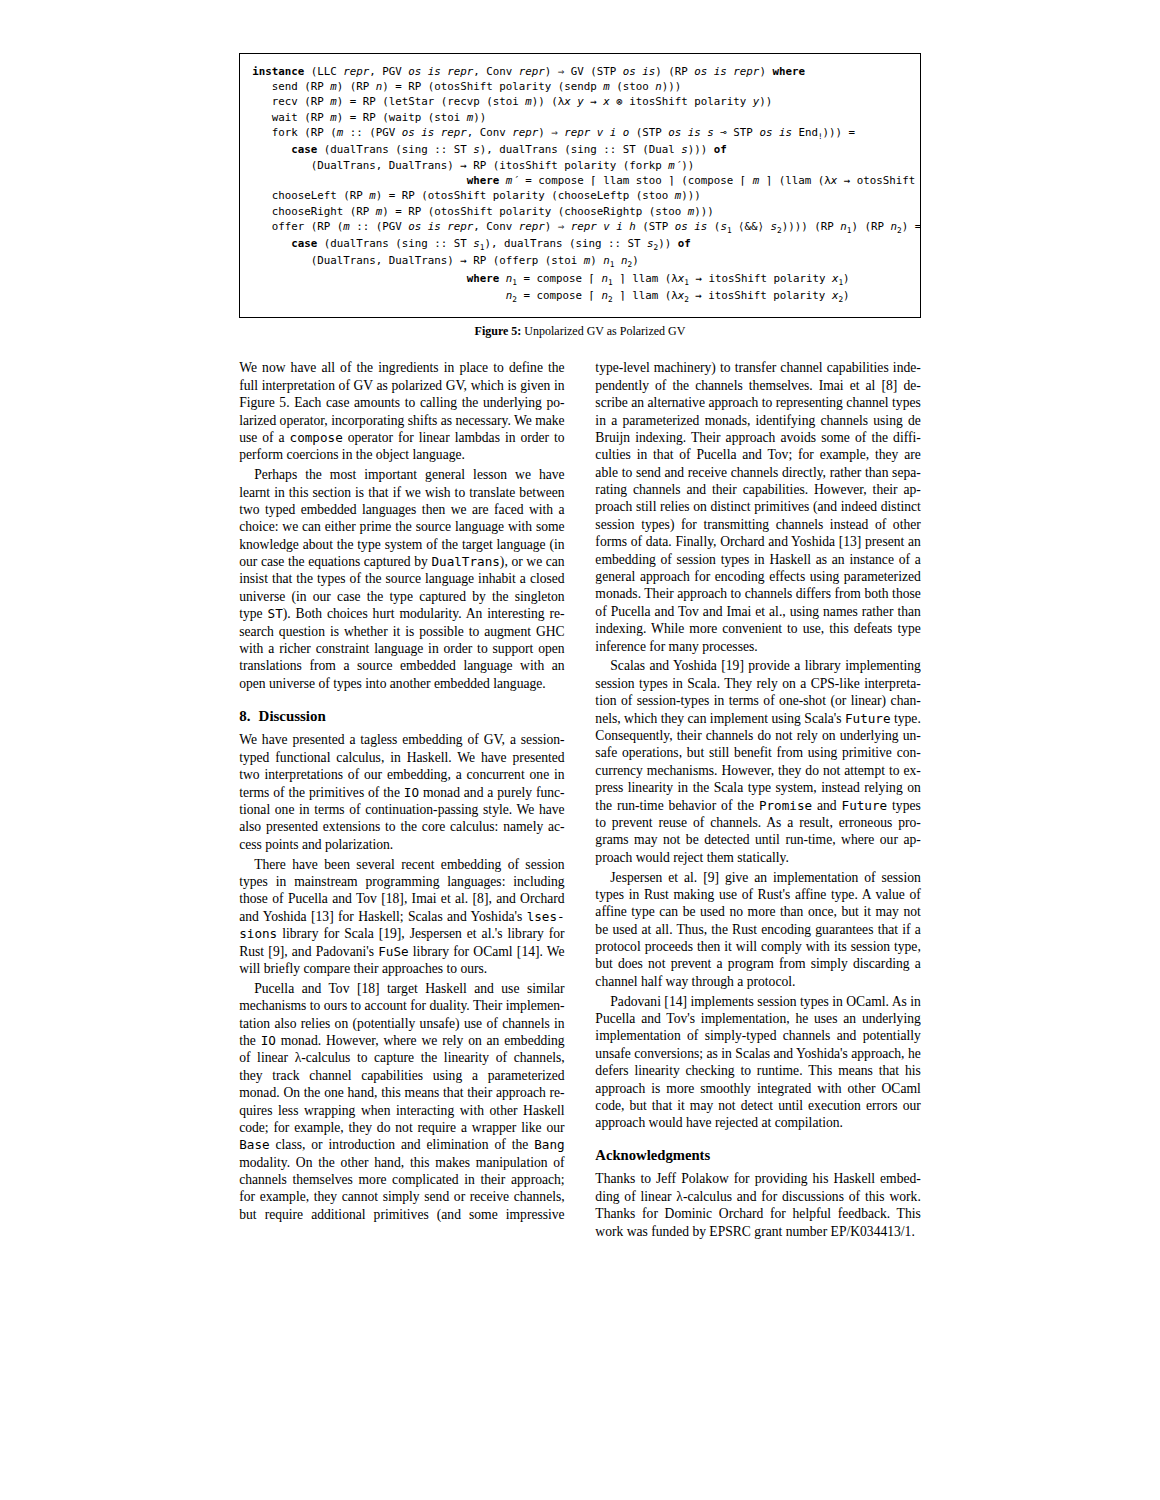instance (LLC repr, PGV os is repr, Conv repr) ⇒ GV (STP os is) (RP os is repr) where
   send (RP m) (RP n) = RP (otosShift polarity (sendp m (stoo n)))
   recv (RP m) = RP (letStar (recvp (stoi m)) (λx y → x ⊗ itosShift polarity y))
   wait (RP m) = RP (waitp (stoi m))
   fork (RP (m :: (PGV os is repr, Conv repr) ⇒ repr v i o (STP os is s ⊸ STP os is End!))) =
      case (dualTrans (sing :: ST s), dualTrans (sing :: ST (Dual s))) of
         (DualTrans, DualTrans) → RP (itosShift polarity (forkp m′))
                                 where m′ = compose ⌈ llam stoo ⌉ (compose ⌈ m ⌉ (llam (λx → otosShift polarity x)))
   chooseLeft (RP m) = RP (otosShift polarity (chooseLeftp (stoo m)))
   chooseRight (RP m) = RP (otosShift polarity (chooseRightp (stoo m)))
   offer (RP (m :: (PGV os is repr, Conv repr) ⇒ repr v i h (STP os is (s1 ⟨&&⟩ s2)))) (RP n1) (RP n2) =
      case (dualTrans (sing :: ST s1), dualTrans (sing :: ST s2)) of
         (DualTrans, DualTrans) → RP (offerp (stoi m) n1 n2)
                                 where n1 = compose ⌈ n1 ⌉ llam (λx1 → itosShift polarity x1)
                                       n2 = compose ⌈ n2 ⌉ llam (λx2 → itosShift polarity x2)
Figure 5: Unpolarized GV as Polarized GV
We now have all of the ingredients in place to define the full interpretation of GV as polarized GV, which is given in Figure 5. Each case amounts to calling the underlying polarized operator, incorporating shifts as necessary. We make use of a compose operator for linear lambdas in order to perform coercions in the object language.
Perhaps the most important general lesson we have learnt in this section is that if we wish to translate between two typed embedded languages then we are faced with a choice: we can either prime the source language with some knowledge about the type system of the target language (in our case the equations captured by DualTrans), or we can insist that the types of the source language inhabit a closed universe (in our case the type captured by the singleton type ST). Both choices hurt modularity. An interesting research question is whether it is possible to augment GHC with a richer constraint language in order to support open translations from a source embedded language with an open universe of types into another embedded language.
8. Discussion
We have presented a tagless embedding of GV, a session-typed functional calculus, in Haskell. We have presented two interpretations of our embedding, a concurrent one in terms of the primitives of the IO monad and a purely functional one in terms of continuation-passing style. We have also presented extensions to the core calculus: namely access points and polarization.
There have been several recent embedding of session types in mainstream programming languages: including those of Pucella and Tov [18], Imai et al. [8], and Orchard and Yoshida [13] for Haskell; Scalas and Yoshida's lsessions library for Scala [19], Jespersen et al.'s library for Rust [9], and Padovani's FuSe library for OCaml [14]. We will briefly compare their approaches to ours.
Pucella and Tov [18] target Haskell and use similar mechanisms to ours to account for duality. Their implementation also relies on (potentially unsafe) use of channels in the IO monad. However, where we rely on an embedding of linear λ-calculus to capture the linearity of channels, they track channel capabilities using a parameterized monad. On the one hand, this means that their approach requires less wrapping when interacting with other Haskell code; for example, they do not require a wrapper like our Base class, or introduction and elimination of the Bang modality. On the other hand, this makes manipulation of channels themselves more complicated in their approach; for example, they cannot simply send or receive channels, but require additional primitives (and some impressive type-level machinery) to transfer channel capabilities independently of the channels themselves. Imai et al [8] describe an alternative approach to representing channel types in a parameterized monads, identifying channels using de Bruijn indexing. Their approach avoids some of the difficulties in that of Pucella and Tov; for example, they are able to send and receive channels directly, rather than separating channels and their capabilities. However, their approach still relies on distinct primitives (and indeed distinct session types) for transmitting channels instead of other forms of data. Finally, Orchard and Yoshida [13] present an embedding of session types in Haskell as an instance of a general approach for encoding effects using parameterized monads. Their approach to channels differs from both those of Pucella and Tov and Imai et al., using names rather than indexing. While more convenient to use, this defeats type inference for many processes.
Scalas and Yoshida [19] provide a library implementing session types in Scala. They rely on a CPS-like interpretation of session-types in terms of one-shot (or linear) channels, which they can implement using Scala's Future type. Consequently, their channels do not rely on underlying unsafe operations, but still benefit from using primitive concurrency mechanisms. However, they do not attempt to express linearity in the Scala type system, instead relying on the run-time behavior of the Promise and Future types to prevent reuse of channels. As a result, erroneous programs may not be detected until run-time, where our approach would reject them statically.
Jespersen et al. [9] give an implementation of session types in Rust making use of Rust's affine type. A value of affine type can be used no more than once, but it may not be used at all. Thus, the Rust encoding guarantees that if a protocol proceeds then it will comply with its session type, but does not prevent a program from simply discarding a channel half way through a protocol.
Padovani [14] implements session types in OCaml. As in Pucella and Tov's implementation, he uses an underlying implementation of simply-typed channels and potentially unsafe conversions; as in Scalas and Yoshida's approach, he defers linearity checking to runtime. This means that his approach is more smoothly integrated with other OCaml code, but that it may not detect until execution errors our approach would have rejected at compilation.
Acknowledgments
Thanks to Jeff Polakow for providing his Haskell embedding of linear λ-calculus and for discussions of this work. Thanks for Dominic Orchard for helpful feedback. This work was funded by EPSRC grant number EP/K034413/1.